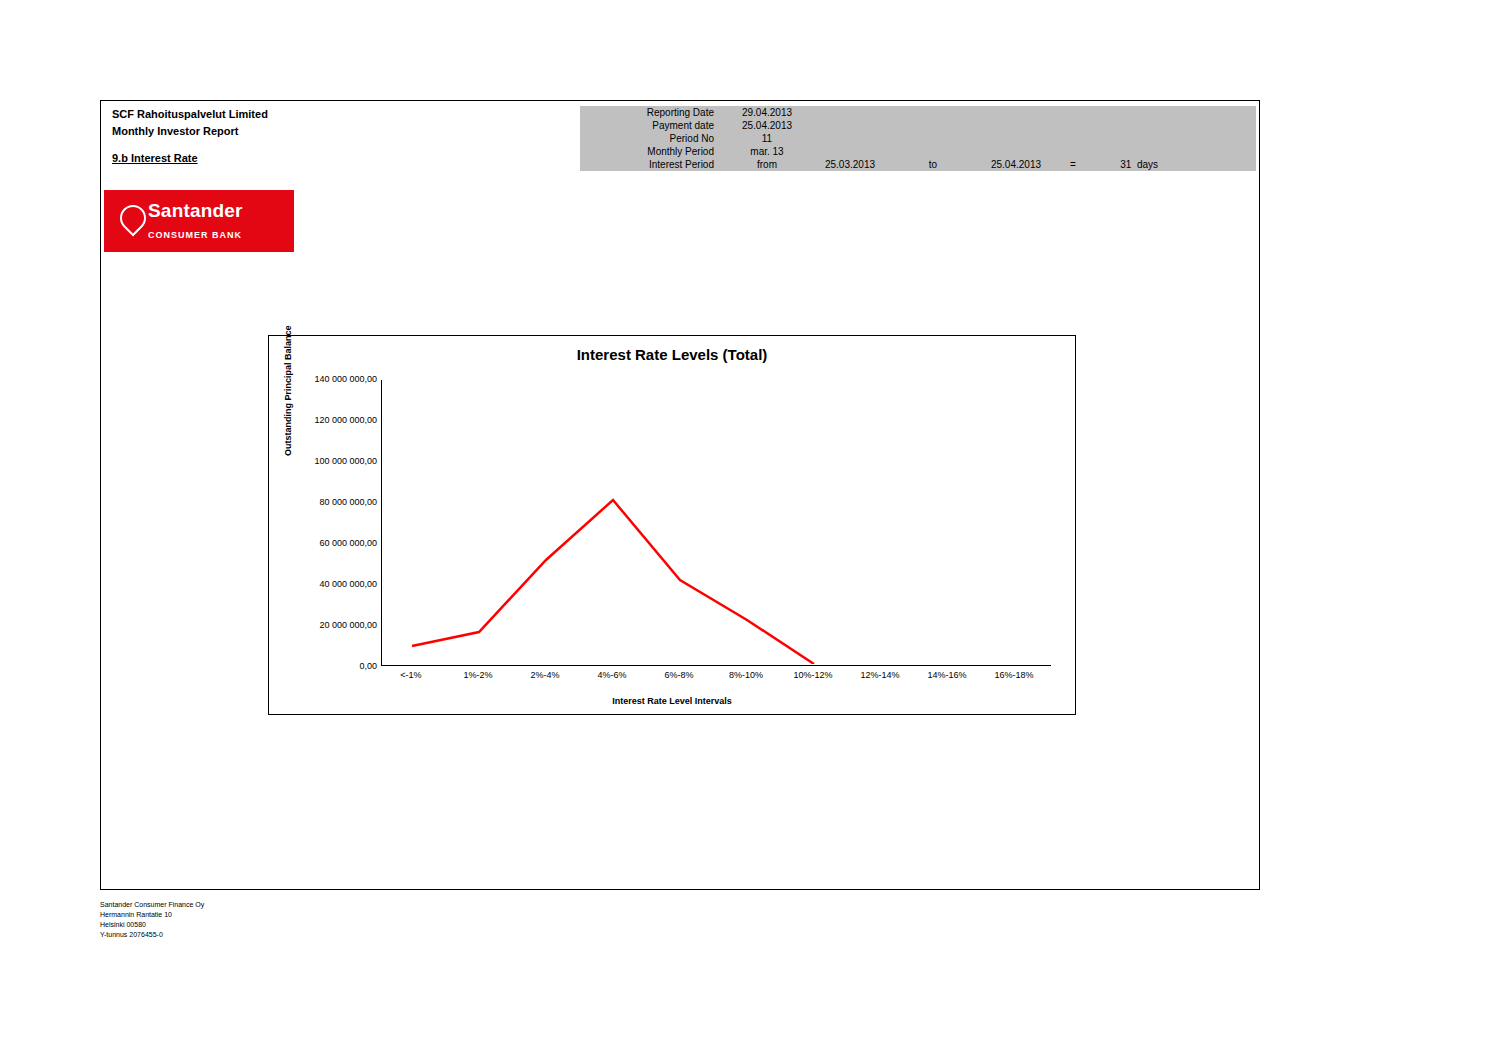SCF Rahoituspalvelut Limited
Monthly Investor Report
9.b Interest Rate
Santander
CONSUMER BANK
| Reporting Date | 29.04.2013 | | | | |
| Payment date | 25.04.2013 | | | | |
| Period No | 11 | | | | |
| Monthly Period | mar. 13 | | | | |
| Interest Period | from | 25.03.2013 | to | 25.04.2013 | = 31 days |
Interest Rate Levels (Total)
Outstanding Principal Balance
140 000 000,00
120 000 000,00
100 000 000,00
80 000 000,00
60 000 000,00
40 000 000,00
20 000 000,00
0,00
<-1%
1%-2%
2%-4%
4%-6%
6%-8%
8%-10%
10%-12%
12%-14%
14%-16%
16%-18%
Interest Rate Level Intervals
Santander Consumer Finance Oy
Hermannin Rantatie 10
Helsinki 00580
Y-tunnus 2076455-0